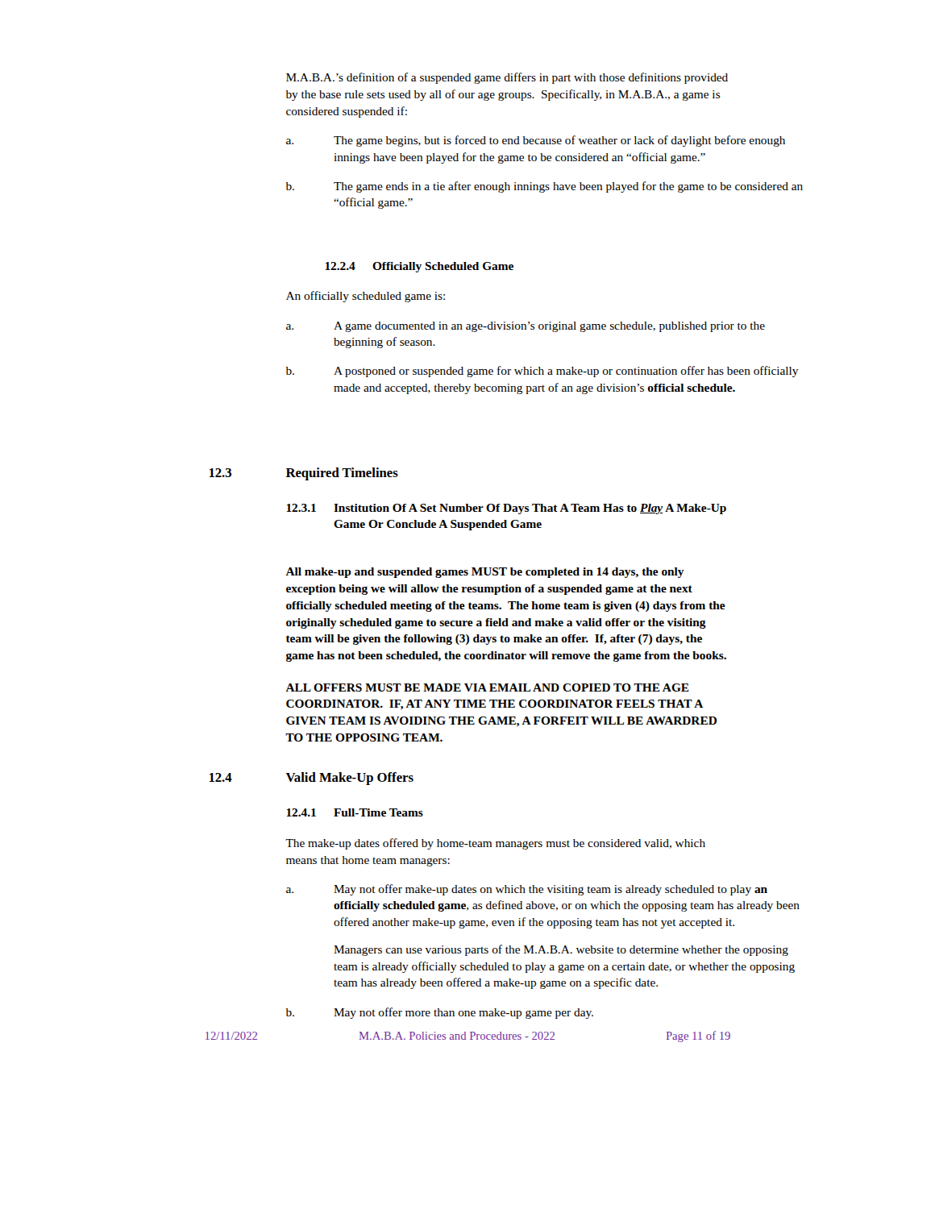M.A.B.A.’s definition of a suspended game differs in part with those definitions provided by the base rule sets used by all of our age groups. Specifically, in M.A.B.A., a game is considered suspended if:
a.
The game begins, but is forced to end because of weather or lack of daylight before enough innings have been played for the game to be considered an “official game.”
b.
The game ends in a tie after enough innings have been played for the game to be considered an “official game.”
12.2.4 Officially Scheduled Game
An officially scheduled game is:
a.
A game documented in an age-division’s original game schedule, published prior to the beginning of season.
b.
A postponed or suspended game for which a make-up or continuation offer has been officially made and accepted, thereby becoming part of an age division’s official schedule.
12.3 Required Timelines
12.3.1 Institution Of A Set Number Of Days That A Team Has to Play A Make-Up Game Or Conclude A Suspended Game
All make-up and suspended games MUST be completed in 14 days, the only exception being we will allow the resumption of a suspended game at the next officially scheduled meeting of the teams. The home team is given (4) days from the originally scheduled game to secure a field and make a valid offer or the visiting team will be given the following (3) days to make an offer. If, after (7) days, the game has not been scheduled, the coordinator will remove the game from the books.
ALL OFFERS MUST BE MADE VIA EMAIL AND COPIED TO THE AGE COORDINATOR. IF, AT ANY TIME THE COORDINATOR FEELS THAT A GIVEN TEAM IS AVOIDING THE GAME, A FORFEIT WILL BE AWARDRED TO THE OPPOSING TEAM.
12.4 Valid Make-Up Offers
12.4.1 Full-Time Teams
The make-up dates offered by home-team managers must be considered valid, which means that home team managers:
a.
May not offer make-up dates on which the visiting team is already scheduled to play an officially scheduled game, as defined above, or on which the opposing team has already been offered another make-up game, even if the opposing team has not yet accepted it.
Managers can use various parts of the M.A.B.A. website to determine whether the opposing team is already officially scheduled to play a game on a certain date, or whether the opposing team has already been offered a make-up game on a specific date.
b.
May not offer more than one make-up game per day.
12/11/2022
M.A.B.A. Policies and Procedures - 2022
Page 11 of 19